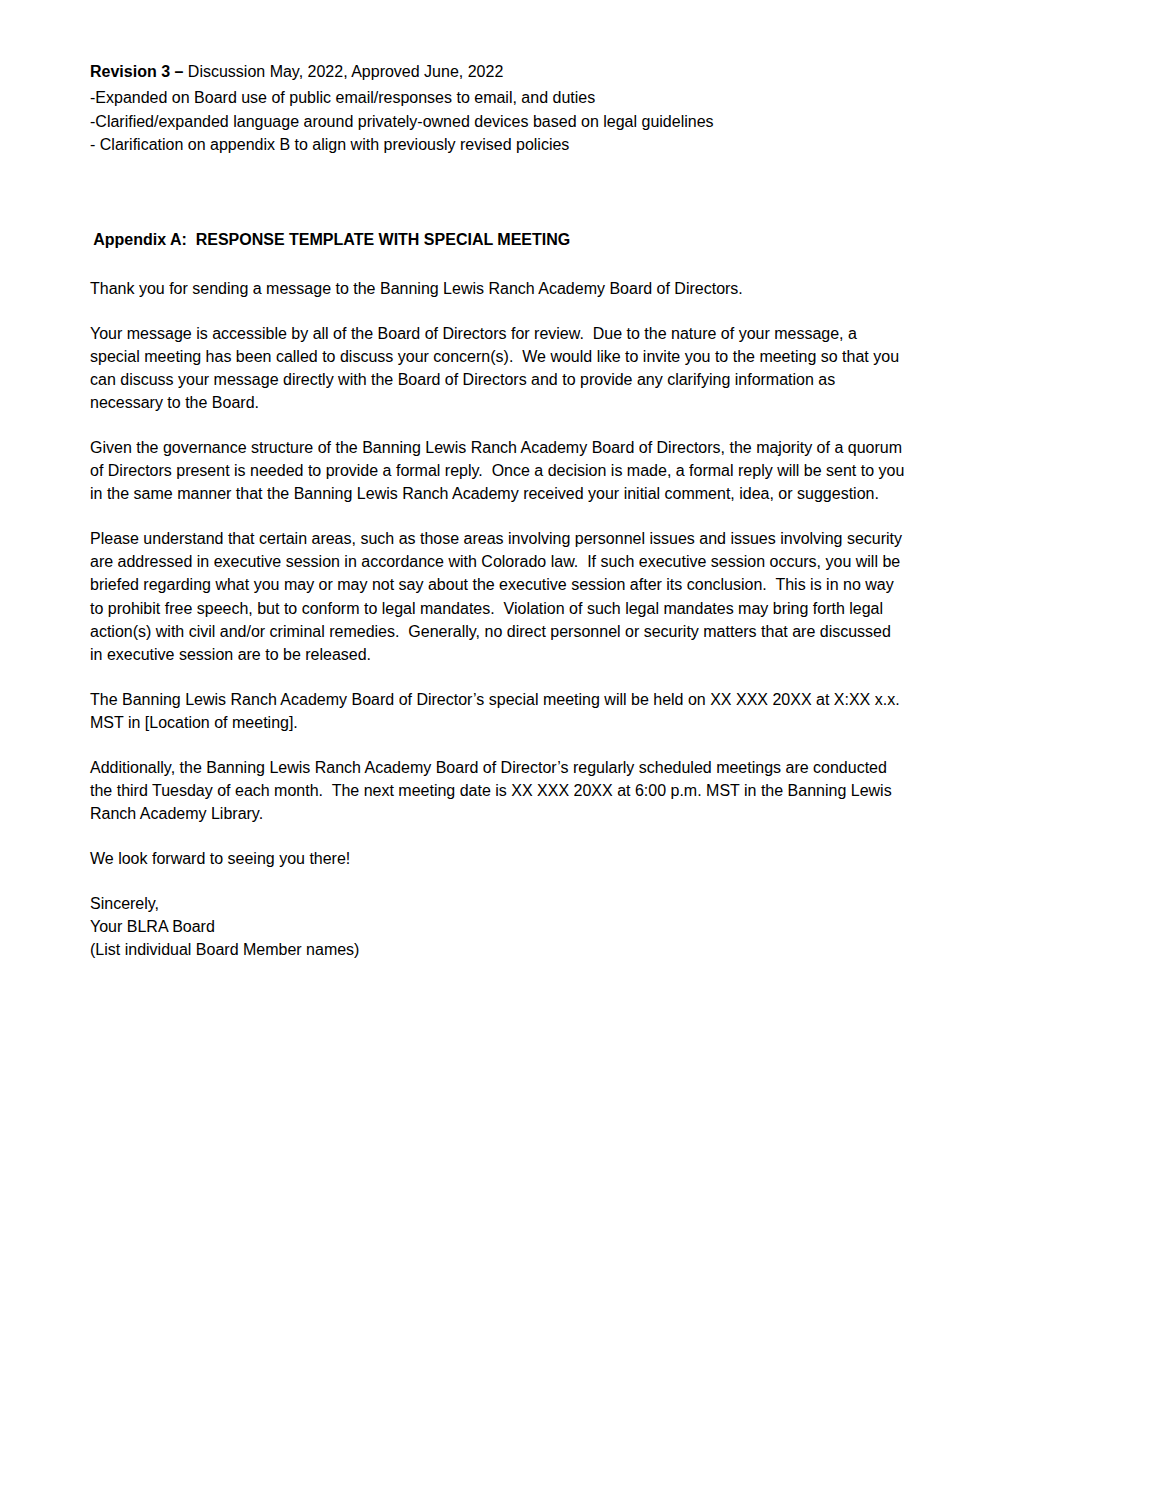Revision 3 – Discussion May, 2022, Approved June, 2022
-Expanded on Board use of public email/responses to email, and duties
-Clarified/expanded language around privately-owned devices based on legal guidelines
- Clarification on appendix B to align with previously revised policies
Appendix A: RESPONSE TEMPLATE WITH SPECIAL MEETING
Thank you for sending a message to the Banning Lewis Ranch Academy Board of Directors.
Your message is accessible by all of the Board of Directors for review. Due to the nature of your message, a special meeting has been called to discuss your concern(s). We would like to invite you to the meeting so that you can discuss your message directly with the Board of Directors and to provide any clarifying information as necessary to the Board.
Given the governance structure of the Banning Lewis Ranch Academy Board of Directors, the majority of a quorum of Directors present is needed to provide a formal reply. Once a decision is made, a formal reply will be sent to you in the same manner that the Banning Lewis Ranch Academy received your initial comment, idea, or suggestion.
Please understand that certain areas, such as those areas involving personnel issues and issues involving security are addressed in executive session in accordance with Colorado law. If such executive session occurs, you will be briefed regarding what you may or may not say about the executive session after its conclusion. This is in no way to prohibit free speech, but to conform to legal mandates. Violation of such legal mandates may bring forth legal action(s) with civil and/or criminal remedies. Generally, no direct personnel or security matters that are discussed in executive session are to be released.
The Banning Lewis Ranch Academy Board of Director’s special meeting will be held on XX XXX 20XX at X:XX x.x. MST in [Location of meeting].
Additionally, the Banning Lewis Ranch Academy Board of Director’s regularly scheduled meetings are conducted the third Tuesday of each month. The next meeting date is XX XXX 20XX at 6:00 p.m. MST in the Banning Lewis Ranch Academy Library.
We look forward to seeing you there!
Sincerely,
Your BLRA Board
(List individual Board Member names)